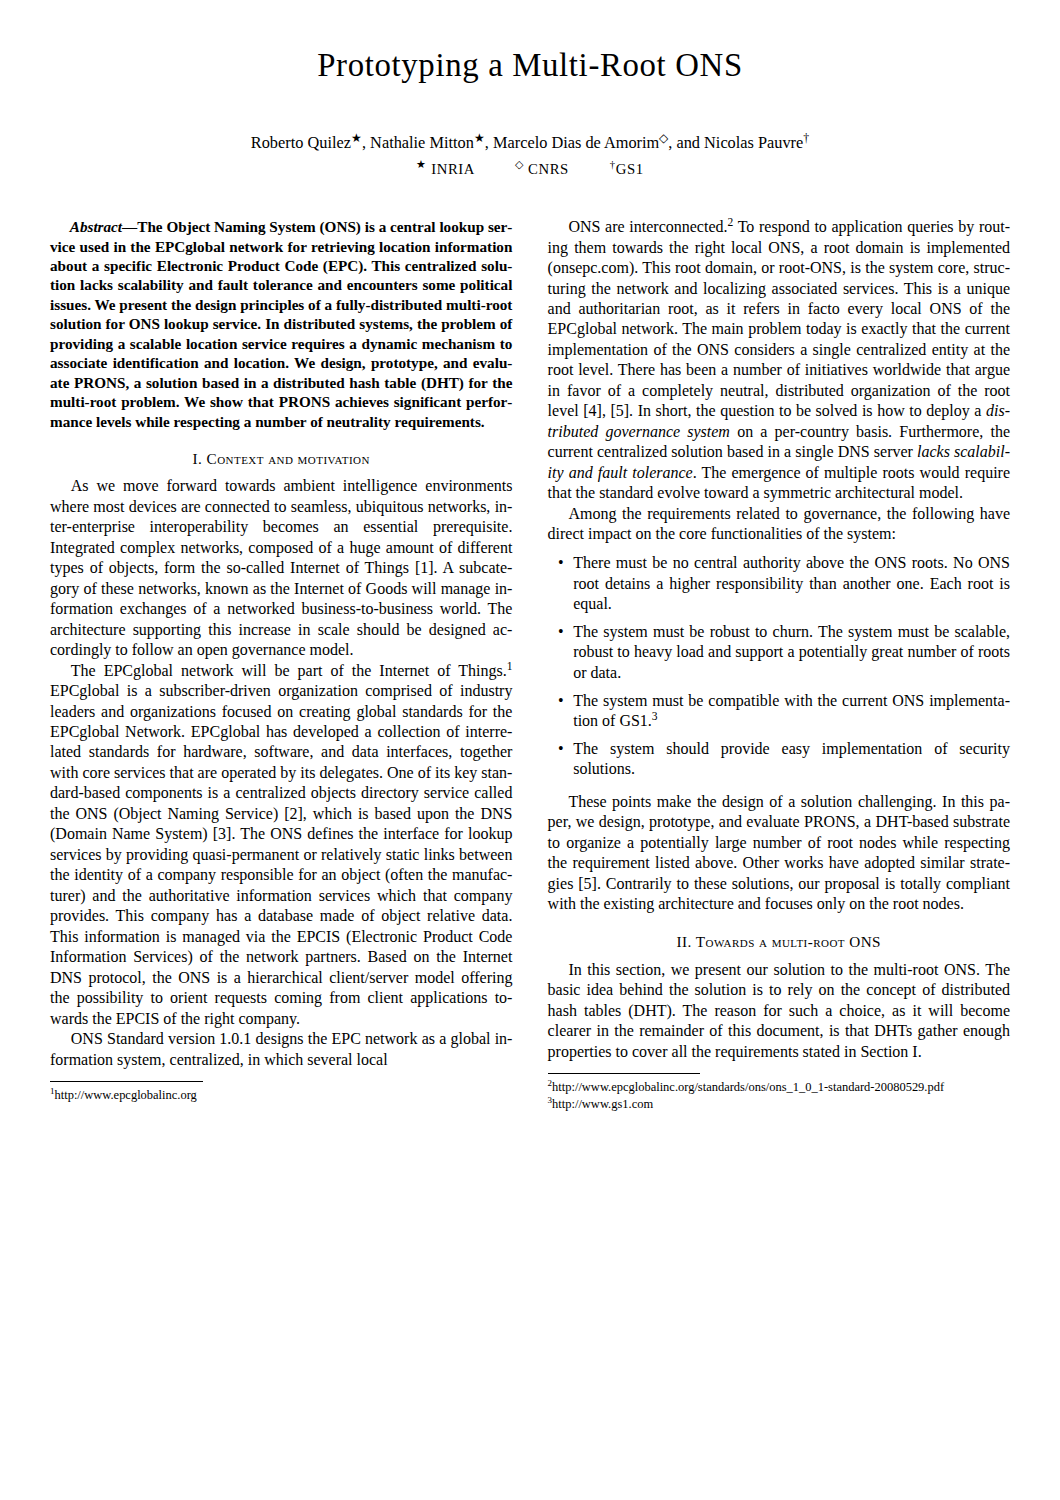Prototyping a Multi-Root ONS
Roberto Quilez★, Nathalie Mitton★, Marcelo Dias de Amorim◇, and Nicolas Pauvre†
★ INRIA ◇ CNRS †GS1
Abstract—The Object Naming System (ONS) is a central lookup service used in the EPCglobal network for retrieving location information about a specific Electronic Product Code (EPC). This centralized solution lacks scalability and fault tolerance and encounters some political issues. We present the design principles of a fully-distributed multi-root solution for ONS lookup service. In distributed systems, the problem of providing a scalable location service requires a dynamic mechanism to associate identification and location. We design, prototype, and evaluate PRONS, a solution based in a distributed hash table (DHT) for the multi-root problem. We show that PRONS achieves significant performance levels while respecting a number of neutrality requirements.
I. Context and motivation
As we move forward towards ambient intelligence environments where most devices are connected to seamless, ubiquitous networks, inter-enterprise interoperability becomes an essential prerequisite. Integrated complex networks, composed of a huge amount of different types of objects, form the so-called Internet of Things [1]. A subcategory of these networks, known as the Internet of Goods will manage information exchanges of a networked business-to-business world. The architecture supporting this increase in scale should be designed accordingly to follow an open governance model.
The EPCglobal network will be part of the Internet of Things.1 EPCglobal is a subscriber-driven organization comprised of industry leaders and organizations focused on creating global standards for the EPCglobal Network. EPCglobal has developed a collection of interrelated standards for hardware, software, and data interfaces, together with core services that are operated by its delegates. One of its key standard-based components is a centralized objects directory service called the ONS (Object Naming Service) [2], which is based upon the DNS (Domain Name System) [3]. The ONS defines the interface for lookup services by providing quasi-permanent or relatively static links between the identity of a company responsible for an object (often the manufacturer) and the authoritative information services which that company provides. This company has a database made of object relative data. This information is managed via the EPCIS (Electronic Product Code Information Services) of the network partners. Based on the Internet DNS protocol, the ONS is a hierarchical client/server model offering the possibility to orient requests coming from client applications towards the EPCIS of the right company.
ONS Standard version 1.0.1 designs the EPC network as a global information system, centralized, in which several local
1http://www.epcglobalinc.org
ONS are interconnected.2 To respond to application queries by routing them towards the right local ONS, a root domain is implemented (onsepc.com). This root domain, or root-ONS, is the system core, structuring the network and localizing associated services. This is a unique and authoritarian root, as it refers in facto every local ONS of the EPCglobal network. The main problem today is exactly that the current implementation of the ONS considers a single centralized entity at the root level. There has been a number of initiatives worldwide that argue in favor of a completely neutral, distributed organization of the root level [4], [5]. In short, the question to be solved is how to deploy a distributed governance system on a per-country basis. Furthermore, the current centralized solution based in a single DNS server lacks scalability and fault tolerance. The emergence of multiple roots would require that the standard evolve toward a symmetric architectural model.
Among the requirements related to governance, the following have direct impact on the core functionalities of the system:
There must be no central authority above the ONS roots. No ONS root detains a higher responsibility than another one. Each root is equal.
The system must be robust to churn. The system must be scalable, robust to heavy load and support a potentially great number of roots or data.
The system must be compatible with the current ONS implementation of GS1.3
The system should provide easy implementation of security solutions.
These points make the design of a solution challenging. In this paper, we design, prototype, and evaluate PRONS, a DHT-based substrate to organize a potentially large number of root nodes while respecting the requirement listed above. Other works have adopted similar strategies [5]. Contrarily to these solutions, our proposal is totally compliant with the existing architecture and focuses only on the root nodes.
II. Towards a multi-root ONS
In this section, we present our solution to the multi-root ONS. The basic idea behind the solution is to rely on the concept of distributed hash tables (DHT). The reason for such a choice, as it will become clearer in the remainder of this document, is that DHTs gather enough properties to cover all the requirements stated in Section I.
2http://www.epcglobalinc.org/standards/ons/ons_1_0_1-standard-20080529.pdf
3http://www.gs1.com